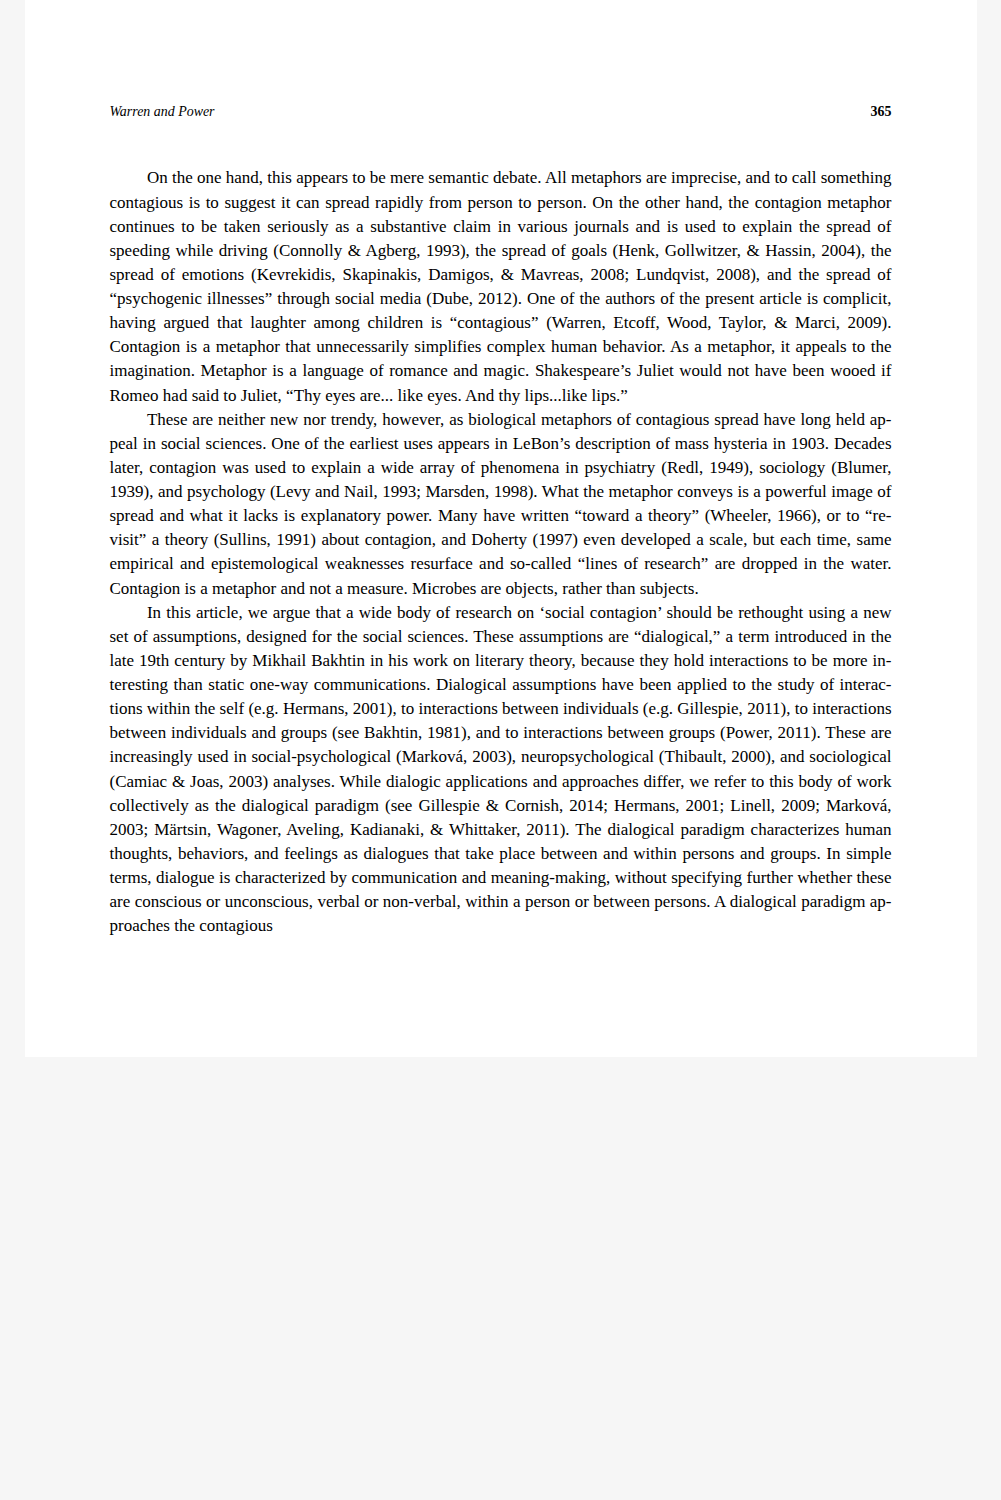Warren and Power 365
On the one hand, this appears to be mere semantic debate. All metaphors are imprecise, and to call something contagious is to suggest it can spread rapidly from person to person. On the other hand, the contagion metaphor continues to be taken seriously as a substantive claim in various journals and is used to explain the spread of speeding while driving (Connolly & Agberg, 1993), the spread of goals (Henk, Gollwitzer, & Hassin, 2004), the spread of emotions (Kevrekidis, Skapinakis, Damigos, & Mavreas, 2008; Lundqvist, 2008), and the spread of “psychogenic illnesses” through social media (Dube, 2012). One of the authors of the present article is complicit, having argued that laughter among children is “contagious” (Warren, Etcoff, Wood, Taylor, & Marci, 2009). Contagion is a metaphor that unnecessarily simplifies complex human behavior. As a metaphor, it appeals to the imagination. Metaphor is a language of romance and magic. Shakespeare’s Juliet would not have been wooed if Romeo had said to Juliet, “Thy eyes are... like eyes. And thy lips...like lips.”
These are neither new nor trendy, however, as biological metaphors of contagious spread have long held appeal in social sciences. One of the earliest uses appears in LeBon’s description of mass hysteria in 1903. Decades later, contagion was used to explain a wide array of phenomena in psychiatry (Redl, 1949), sociology (Blumer, 1939), and psychology (Levy and Nail, 1993; Marsden, 1998). What the metaphor conveys is a powerful image of spread and what it lacks is explanatory power. Many have written “toward a theory” (Wheeler, 1966), or to “revisit” a theory (Sullins, 1991) about contagion, and Doherty (1997) even developed a scale, but each time, same empirical and epistemological weaknesses resurface and so-called “lines of research” are dropped in the water. Contagion is a metaphor and not a measure. Microbes are objects, rather than subjects.
In this article, we argue that a wide body of research on ‘social contagion’ should be rethought using a new set of assumptions, designed for the social sciences. These assumptions are “dialogical,” a term introduced in the late 19th century by Mikhail Bakhtin in his work on literary theory, because they hold interactions to be more interesting than static one-way communications. Dialogical assumptions have been applied to the study of interactions within the self (e.g. Hermans, 2001), to interactions between individuals (e.g. Gillespie, 2011), to interactions between individuals and groups (see Bakhtin, 1981), and to interactions between groups (Power, 2011). These are increasingly used in social-psychological (Marková, 2003), neuropsychological (Thibault, 2000), and sociological (Camiac & Joas, 2003) analyses. While dialogic applications and approaches differ, we refer to this body of work collectively as the dialogical paradigm (see Gillespie & Cornish, 2014; Hermans, 2001; Linell, 2009; Marková, 2003; Märtsin, Wagoner, Aveling, Kadianaki, & Whittaker, 2011). The dialogical paradigm characterizes human thoughts, behaviors, and feelings as dialogues that take place between and within persons and groups. In simple terms, dialogue is characterized by communication and meaning-making, without specifying further whether these are conscious or unconscious, verbal or non-verbal, within a person or between persons. A dialogical paradigm approaches the contagious